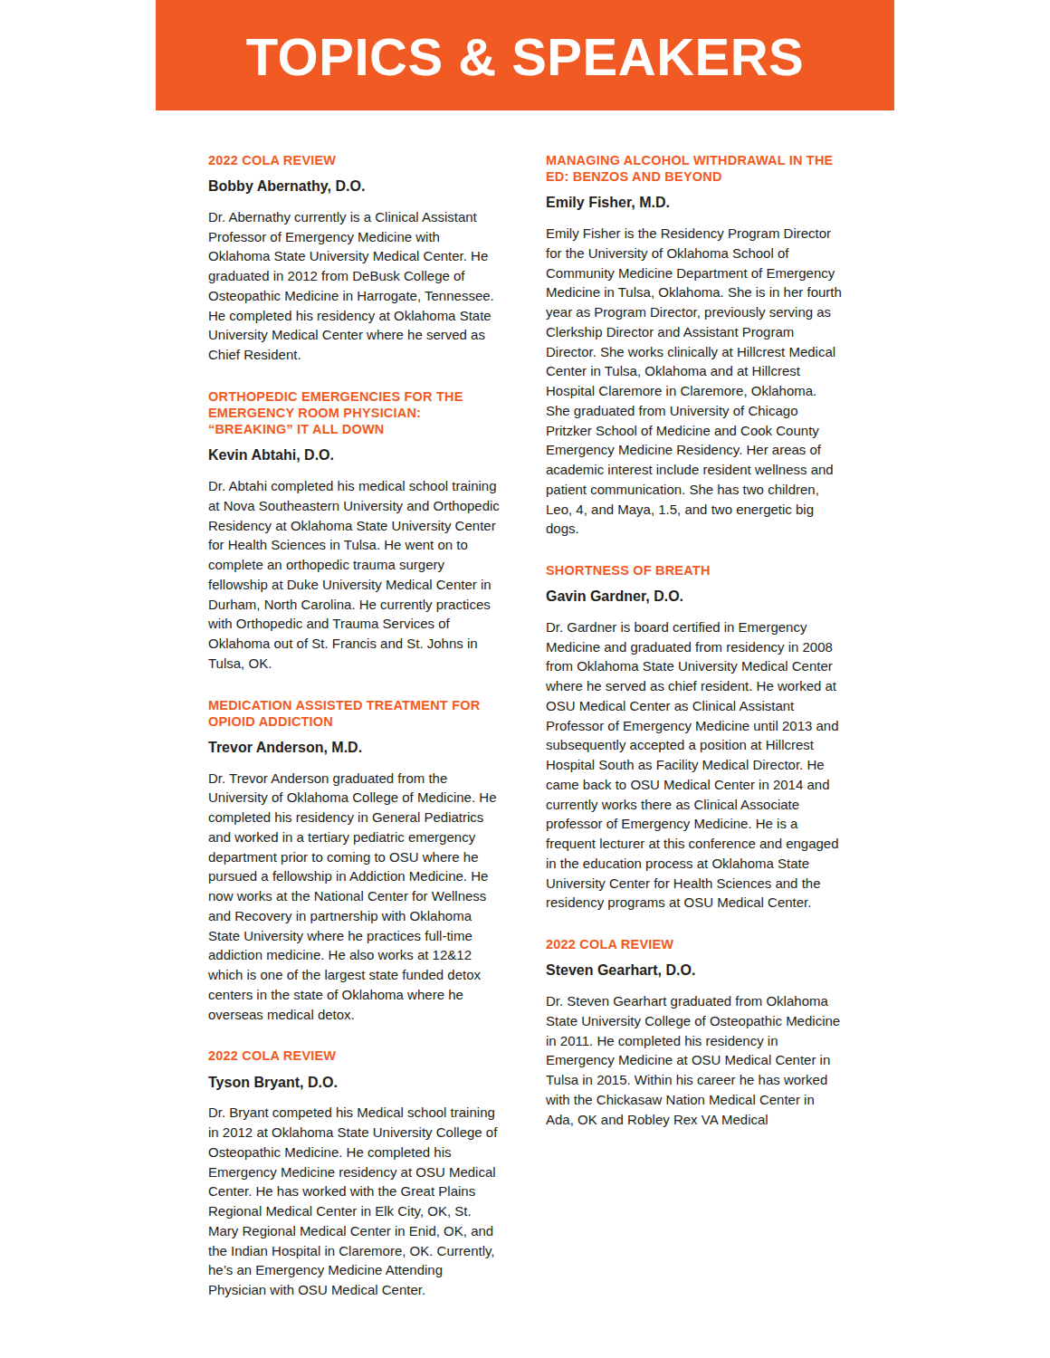Topics & Speakers
2022 COLA Review
Bobby Abernathy, D.O.
Dr. Abernathy currently is a Clinical Assistant Professor of Emergency Medicine with Oklahoma State University Medical Center. He graduated in 2012 from DeBusk College of Osteopathic Medicine in Harrogate, Tennessee. He completed his residency at Oklahoma State University Medical Center where he served as Chief Resident.
Orthopedic Emergencies for the Emergency Room Physician: “Breaking” It All Down
Kevin Abtahi, D.O.
Dr. Abtahi completed his medical school training at Nova Southeastern University and Orthopedic Residency at Oklahoma State University Center for Health Sciences in Tulsa. He went on to complete an orthopedic trauma surgery fellowship at Duke University Medical Center in Durham, North Carolina. He currently practices with Orthopedic and Trauma Services of Oklahoma out of St. Francis and St. Johns in Tulsa, OK.
Medication Assisted Treatment for Opioid Addiction
Trevor Anderson, M.D.
Dr. Trevor Anderson graduated from the University of Oklahoma College of Medicine. He completed his residency in General Pediatrics and worked in a tertiary pediatric emergency department prior to coming to OSU where he pursued a fellowship in Addiction Medicine. He now works at the National Center for Wellness and Recovery in partnership with Oklahoma State University where he practices full-time addiction medicine. He also works at 12&12 which is one of the largest state funded detox centers in the state of Oklahoma where he overseas medical detox.
2022 COLA Review
Tyson Bryant, D.O.
Dr. Bryant competed his Medical school training in 2012 at Oklahoma State University College of Osteopathic Medicine. He completed his Emergency Medicine residency at OSU Medical Center. He has worked with the Great Plains Regional Medical Center in Elk City, OK, St. Mary Regional Medical Center in Enid, OK, and the Indian Hospital in Claremore, OK. Currently, he’s an Emergency Medicine Attending Physician with OSU Medical Center.
Managing Alcohol Withdrawal in the ED: Benzos and Beyond
Emily Fisher, M.D.
Emily Fisher is the Residency Program Director for the University of Oklahoma School of Community Medicine Department of Emergency Medicine in Tulsa, Oklahoma. She is in her fourth year as Program Director, previously serving as Clerkship Director and Assistant Program Director. She works clinically at Hillcrest Medical Center in Tulsa, Oklahoma and at Hillcrest Hospital Claremore in Claremore, Oklahoma. She graduated from University of Chicago Pritzker School of Medicine and Cook County Emergency Medicine Residency. Her areas of academic interest include resident wellness and patient communication. She has two children, Leo, 4, and Maya, 1.5, and two energetic big dogs.
Shortness of Breath
Gavin Gardner, D.O.
Dr. Gardner is board certified in Emergency Medicine and graduated from residency in 2008 from Oklahoma State University Medical Center where he served as chief resident. He worked at OSU Medical Center as Clinical Assistant Professor of Emergency Medicine until 2013 and subsequently accepted a position at Hillcrest Hospital South as Facility Medical Director. He came back to OSU Medical Center in 2014 and currently works there as Clinical Associate professor of Emergency Medicine. He is a frequent lecturer at this conference and engaged in the education process at Oklahoma State University Center for Health Sciences and the residency programs at OSU Medical Center.
2022 COLA Review
Steven Gearhart, D.O.
Dr. Steven Gearhart graduated from Oklahoma State University College of Osteopathic Medicine in 2011. He completed his residency in Emergency Medicine at OSU Medical Center in Tulsa in 2015. Within his career he has worked with the Chickasaw Nation Medical Center in Ada, OK and Robley Rex VA Medical